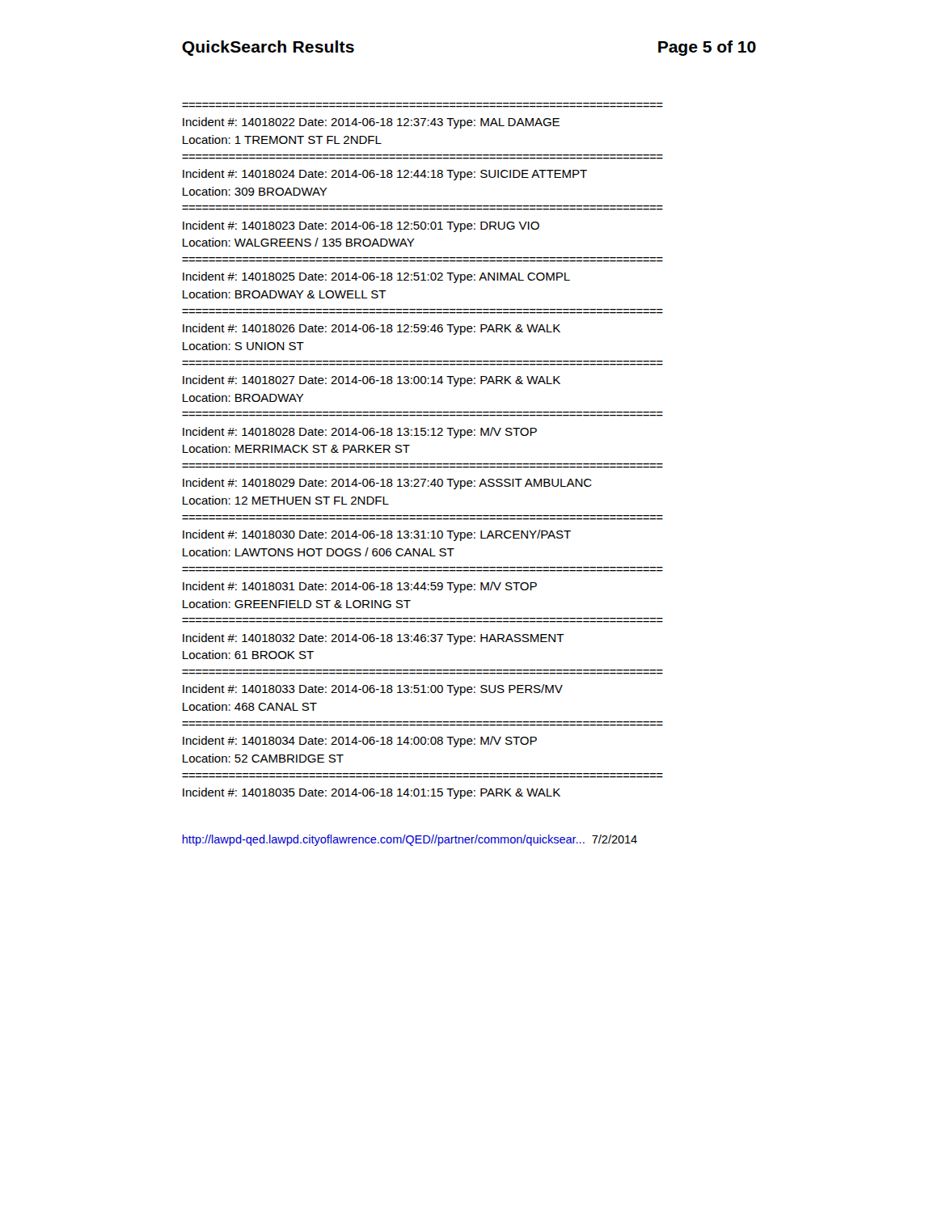QuickSearch Results Page 5 of 10
========================================================================
Incident #: 14018022 Date: 2014-06-18 12:37:43 Type: MAL DAMAGE
Location: 1 TREMONT ST FL 2NDFL
========================================================================
Incident #: 14018024 Date: 2014-06-18 12:44:18 Type: SUICIDE ATTEMPT
Location: 309 BROADWAY
========================================================================
Incident #: 14018023 Date: 2014-06-18 12:50:01 Type: DRUG VIO
Location: WALGREENS / 135 BROADWAY
========================================================================
Incident #: 14018025 Date: 2014-06-18 12:51:02 Type: ANIMAL COMPL
Location: BROADWAY & LOWELL ST
========================================================================
Incident #: 14018026 Date: 2014-06-18 12:59:46 Type: PARK & WALK
Location: S UNION ST
========================================================================
Incident #: 14018027 Date: 2014-06-18 13:00:14 Type: PARK & WALK
Location: BROADWAY
========================================================================
Incident #: 14018028 Date: 2014-06-18 13:15:12 Type: M/V STOP
Location: MERRIMACK ST & PARKER ST
========================================================================
Incident #: 14018029 Date: 2014-06-18 13:27:40 Type: ASSSIT AMBULANC
Location: 12 METHUEN ST FL 2NDFL
========================================================================
Incident #: 14018030 Date: 2014-06-18 13:31:10 Type: LARCENY/PAST
Location: LAWTONS HOT DOGS / 606 CANAL ST
========================================================================
Incident #: 14018031 Date: 2014-06-18 13:44:59 Type: M/V STOP
Location: GREENFIELD ST & LORING ST
========================================================================
Incident #: 14018032 Date: 2014-06-18 13:46:37 Type: HARASSMENT
Location: 61 BROOK ST
========================================================================
Incident #: 14018033 Date: 2014-06-18 13:51:00 Type: SUS PERS/MV
Location: 468 CANAL ST
========================================================================
Incident #: 14018034 Date: 2014-06-18 14:00:08 Type: M/V STOP
Location: 52 CAMBRIDGE ST
========================================================================
Incident #: 14018035 Date: 2014-06-18 14:01:15 Type: PARK & WALK
http://lawpd-qed.lawpd.cityoflawrence.com/QED//partner/common/quicksear... 7/2/2014